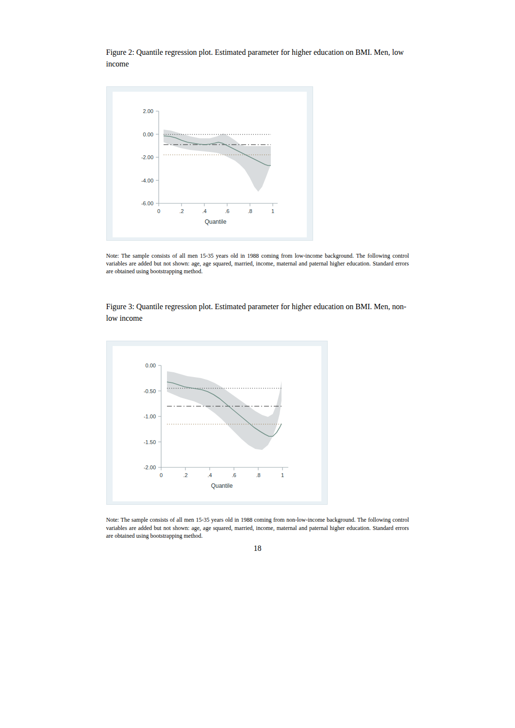Figure 2: Quantile regression plot. Estimated parameter for higher education on BMI. Men, low income
y scale: 2.00 -> 40 ; -6.00 -> 230 (value v: y = 40 + (2 - v) * 23.75) 2.00 0.00 -2.00 -4.00 -6.00 0 .2 .4 .6 .8 1 Quantile
Note: The sample consists of all men 15-35 years old in 1988 coming from low-income background. The following control variables are added but not shown: age, age squared, married, income, maternal and paternal higher education. Standard errors are obtained using bootstrapping method.
Figure 3: Quantile regression plot. Estimated parameter for higher education on BMI. Men, non-low income
y scale: 0.00 -> 40 ; -2.00 -> 250 (value v: y = 40 + (0 - v) * 105) 0.00 -0.50 -1.00 -1.50 -2.00 0 .2 .4 .6 .8 1 Quantile
Note: The sample consists of all men 15-35 years old in 1988 coming from non-low-income background. The following control variables are added but not shown: age, age squared, married, income, maternal and paternal higher education. Standard errors are obtained using bootstrapping method.
18